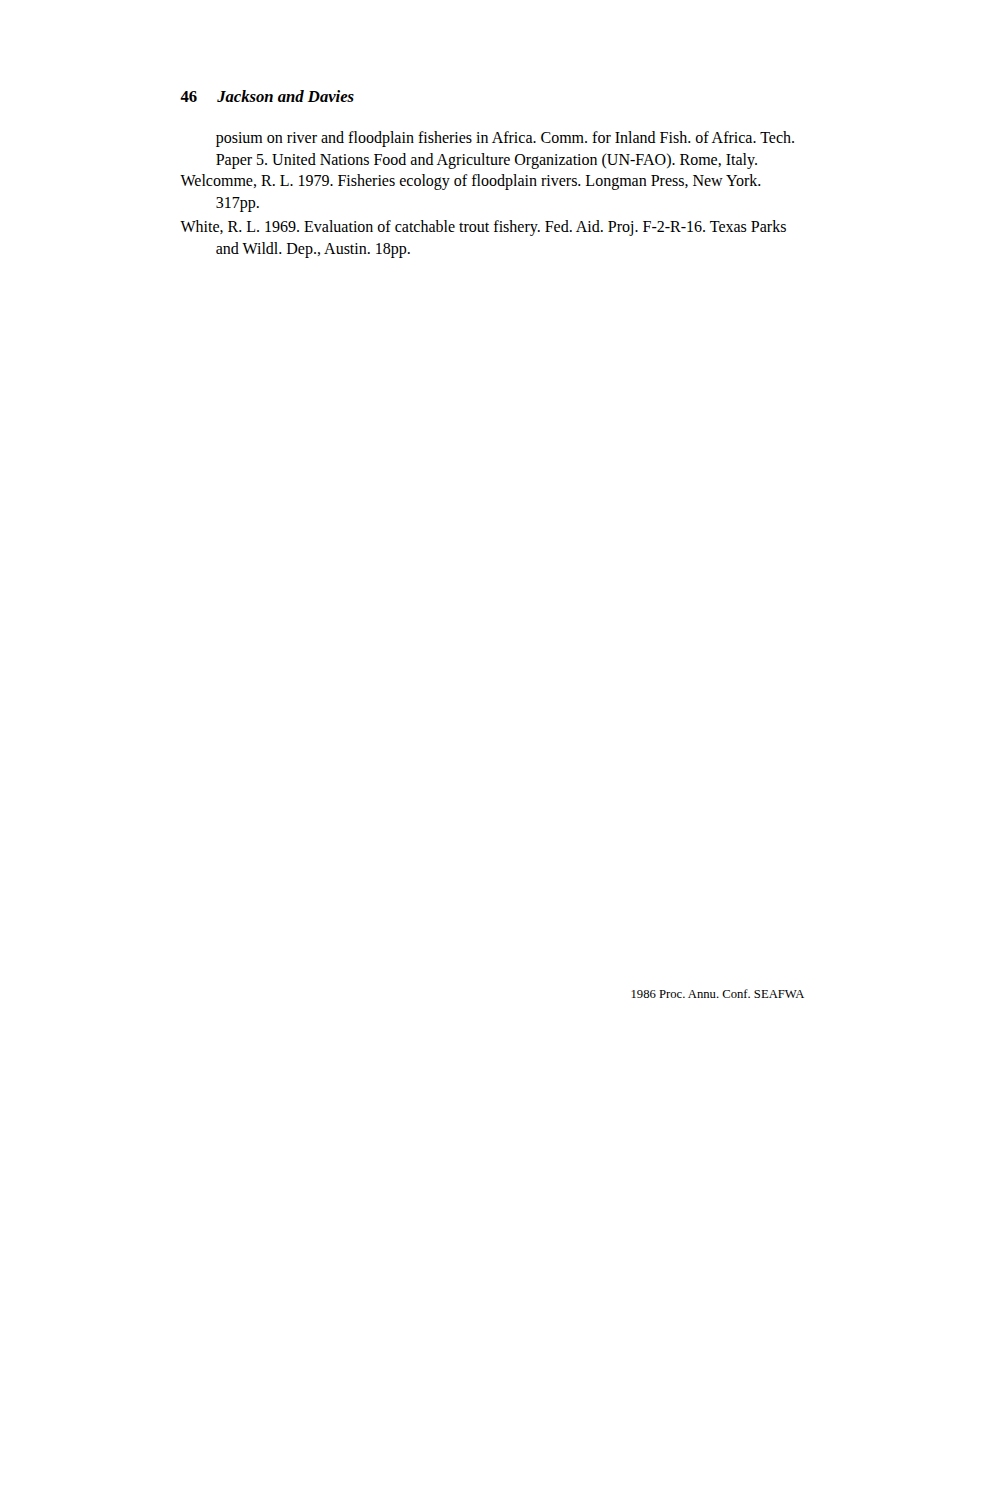46 Jackson and Davies
posium on river and floodplain fisheries in Africa. Comm. for Inland Fish. of Africa. Tech. Paper 5. United Nations Food and Agriculture Organization (UN-FAO). Rome, Italy.
Welcomme, R. L. 1979. Fisheries ecology of floodplain rivers. Longman Press, New York. 317pp.
White, R. L. 1969. Evaluation of catchable trout fishery. Fed. Aid. Proj. F-2-R-16. Texas Parks and Wildl. Dep., Austin. 18pp.
1986 Proc. Annu. Conf. SEAFWA